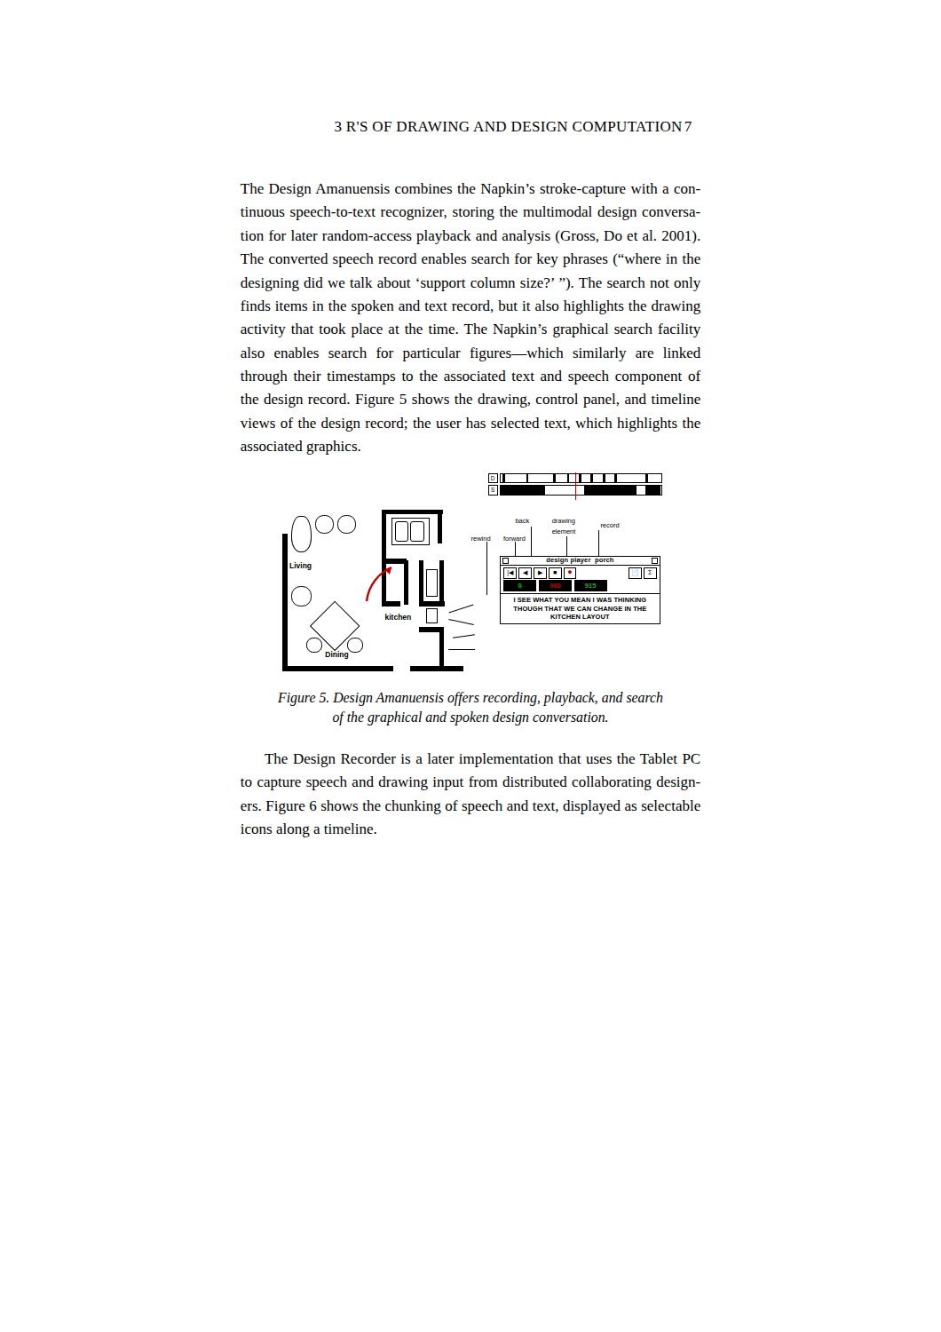3 R'S OF DRAWING AND DESIGN COMPUTATION 7
The Design Amanuensis combines the Napkin’s stroke-capture with a continuous speech-to-text recognizer, storing the multimodal design conversation for later random-access playback and analysis (Gross, Do et al. 2001). The converted speech record enables search for key phrases (“where in the designing did we talk about ‘support column size?’ ”). The search not only finds items in the spoken and text record, but it also highlights the drawing activity that took place at the time. The Napkin’s graphical search facility also enables search for particular figures—which similarly are linked through their timestamps to the associated text and speech component of the design record. Figure 5 shows the drawing, control panel, and timeline views of the design record; the user has selected text, which highlights the associated graphics.
Living
kitchen
Dining
D
S
rewind forward back drawing element record
design player porch
|◀ ◀ ▶ ■ ● 📄 Σ
0
900
915
I SEE WHAT YOU MEAN I WAS THINKING THOUGH THAT WE CAN CHANGE IN THE KITCHEN LAYOUT
Figure 5. Design Amanuensis offers recording, playback, and search of the graphical and spoken design conversation.
The Design Recorder is a later implementation that uses the Tablet PC to capture speech and drawing input from distributed collaborating designers. Figure 6 shows the chunking of speech and text, displayed as selectable icons along a timeline.